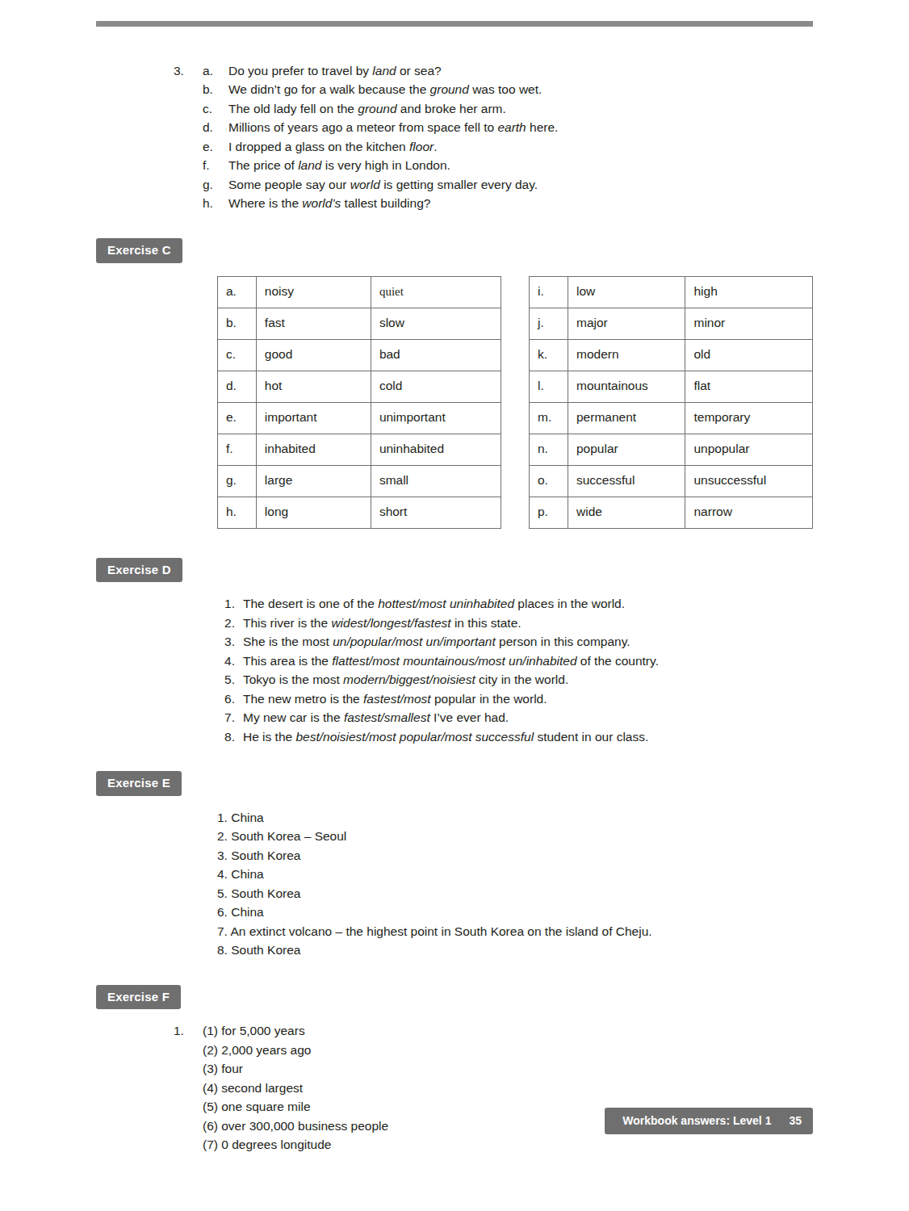3.
a. Do you prefer to travel by land or sea?
b. We didn’t go for a walk because the ground was too wet.
c. The old lady fell on the ground and broke her arm.
d. Millions of years ago a meteor from space fell to earth here.
e. I dropped a glass on the kitchen floor.
f. The price of land is very high in London.
g. Some people say our world is getting smaller every day.
h. Where is the world’s tallest building?
Exercise C
| a. | noisy | quiet |
| b. | fast | slow |
| c. | good | bad |
| d. | hot | cold |
| e. | important | unimportant |
| f. | inhabited | uninhabited |
| g. | large | small |
| h. | long | short |
| i. | low | high |
| j. | major | minor |
| k. | modern | old |
| l. | mountainous | flat |
| m. | permanent | temporary |
| n. | popular | unpopular |
| o. | successful | unsuccessful |
| p. | wide | narrow |
Exercise D
1. The desert is one of the hottest/most uninhabited places in the world.
2. This river is the widest/longest/fastest in this state.
3. She is the most un/popular/most un/important person in this company.
4. This area is the flattest/most mountainous/most un/inhabited of the country.
5. Tokyo is the most modern/biggest/noisiest city in the world.
6. The new metro is the fastest/most popular in the world.
7. My new car is the fastest/smallest I’ve ever had.
8. He is the best/noisiest/most popular/most successful student in our class.
Exercise E
1. China
2. South Korea – Seoul
3. South Korea
4. China
5. South Korea
6. China
7. An extinct volcano – the highest point in South Korea on the island of Cheju.
8. South Korea
Exercise F
1.
(1) for 5,000 years
(2) 2,000 years ago
(3) four
(4) second largest
(5) one square mile
(6) over 300,000 business people
(7) 0 degrees longitude
Workbook answers: Level 1
35